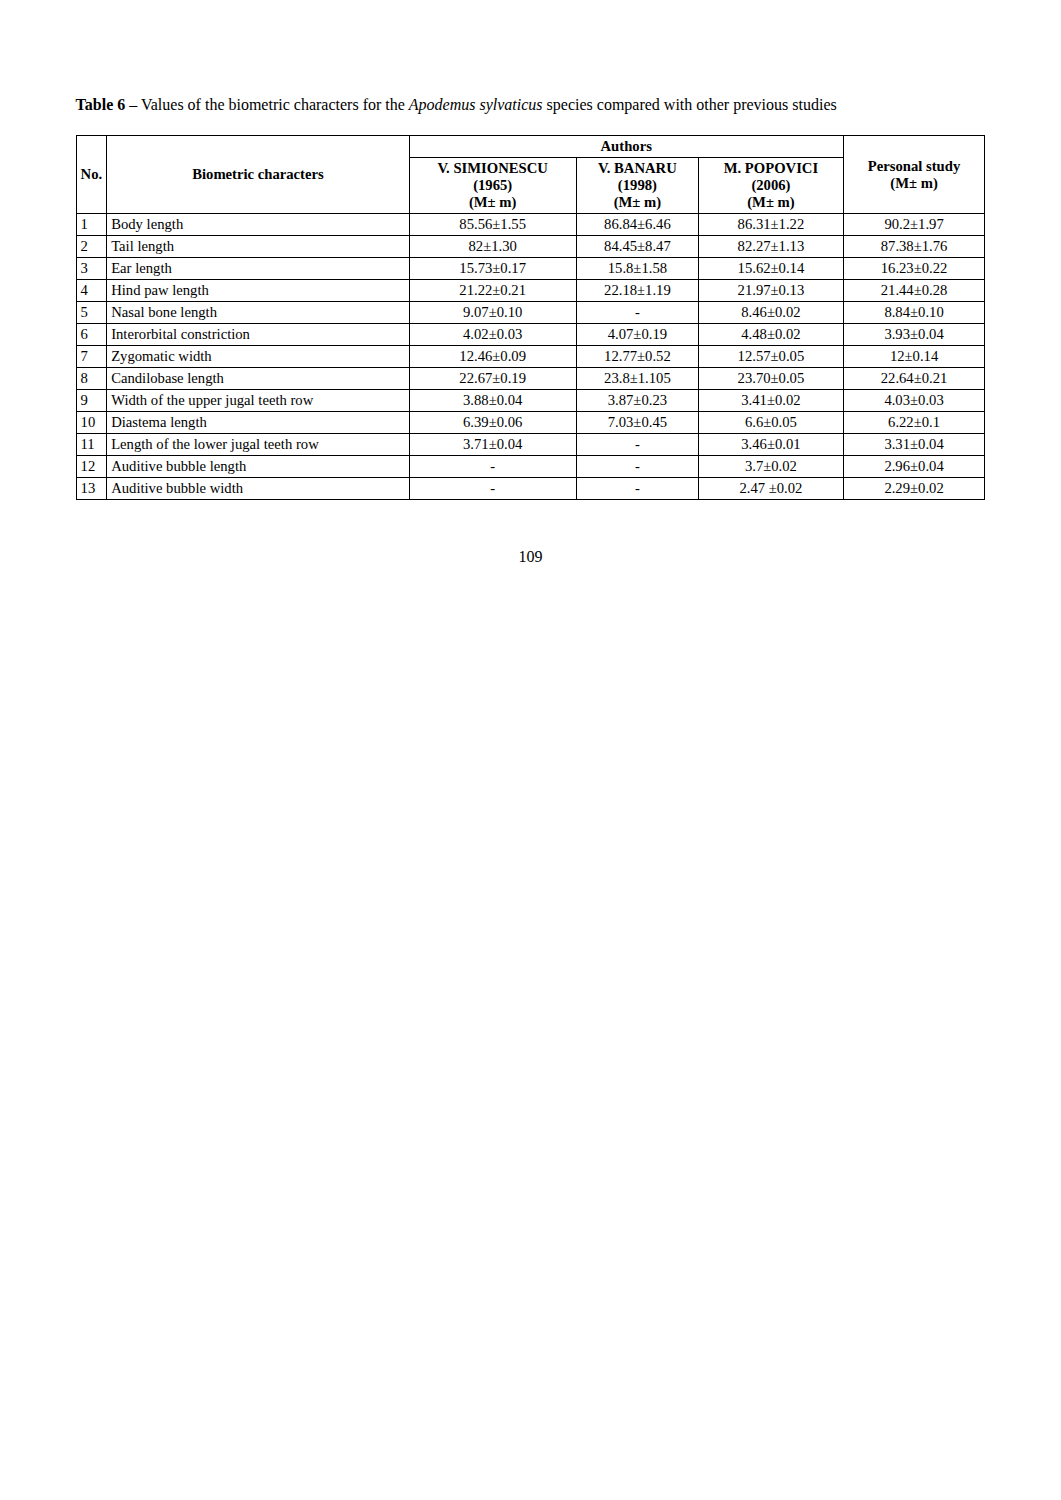Table 6 – Values of the biometric characters for the Apodemus sylvaticus species compared with other previous studies
| No. | Biometric characters | Authors | Personal study (M± m) |
| --- | --- | --- | --- |
| V. SIMIONESCU (1965) (M± m) | V. BANARU (1998) (M± m) | M. POPOVICI (2006) (M± m) |
| 1 | Body length | 85.56±1.55 | 86.84±6.46 | 86.31±1.22 | 90.2±1.97 |
| 2 | Tail length | 82±1.30 | 84.45±8.47 | 82.27±1.13 | 87.38±1.76 |
| 3 | Ear length | 15.73±0.17 | 15.8±1.58 | 15.62±0.14 | 16.23±0.22 |
| 4 | Hind paw length | 21.22±0.21 | 22.18±1.19 | 21.97±0.13 | 21.44±0.28 |
| 5 | Nasal bone length | 9.07±0.10 | - | 8.46±0.02 | 8.84±0.10 |
| 6 | Interorbital constriction | 4.02±0.03 | 4.07±0.19 | 4.48±0.02 | 3.93±0.04 |
| 7 | Zygomatic width | 12.46±0.09 | 12.77±0.52 | 12.57±0.05 | 12±0.14 |
| 8 | Candilobase length | 22.67±0.19 | 23.8±1.105 | 23.70±0.05 | 22.64±0.21 |
| 9 | Width of the upper jugal teeth row | 3.88±0.04 | 3.87±0.23 | 3.41±0.02 | 4.03±0.03 |
| 10 | Diastema length | 6.39±0.06 | 7.03±0.45 | 6.6±0.05 | 6.22±0.1 |
| 11 | Length of the lower jugal teeth row | 3.71±0.04 | - | 3.46±0.01 | 3.31±0.04 |
| 12 | Auditive bubble length | - | - | 3.7±0.02 | 2.96±0.04 |
| 13 | Auditive bubble width | - | - | 2.47 ±0.02 | 2.29±0.02 |
109